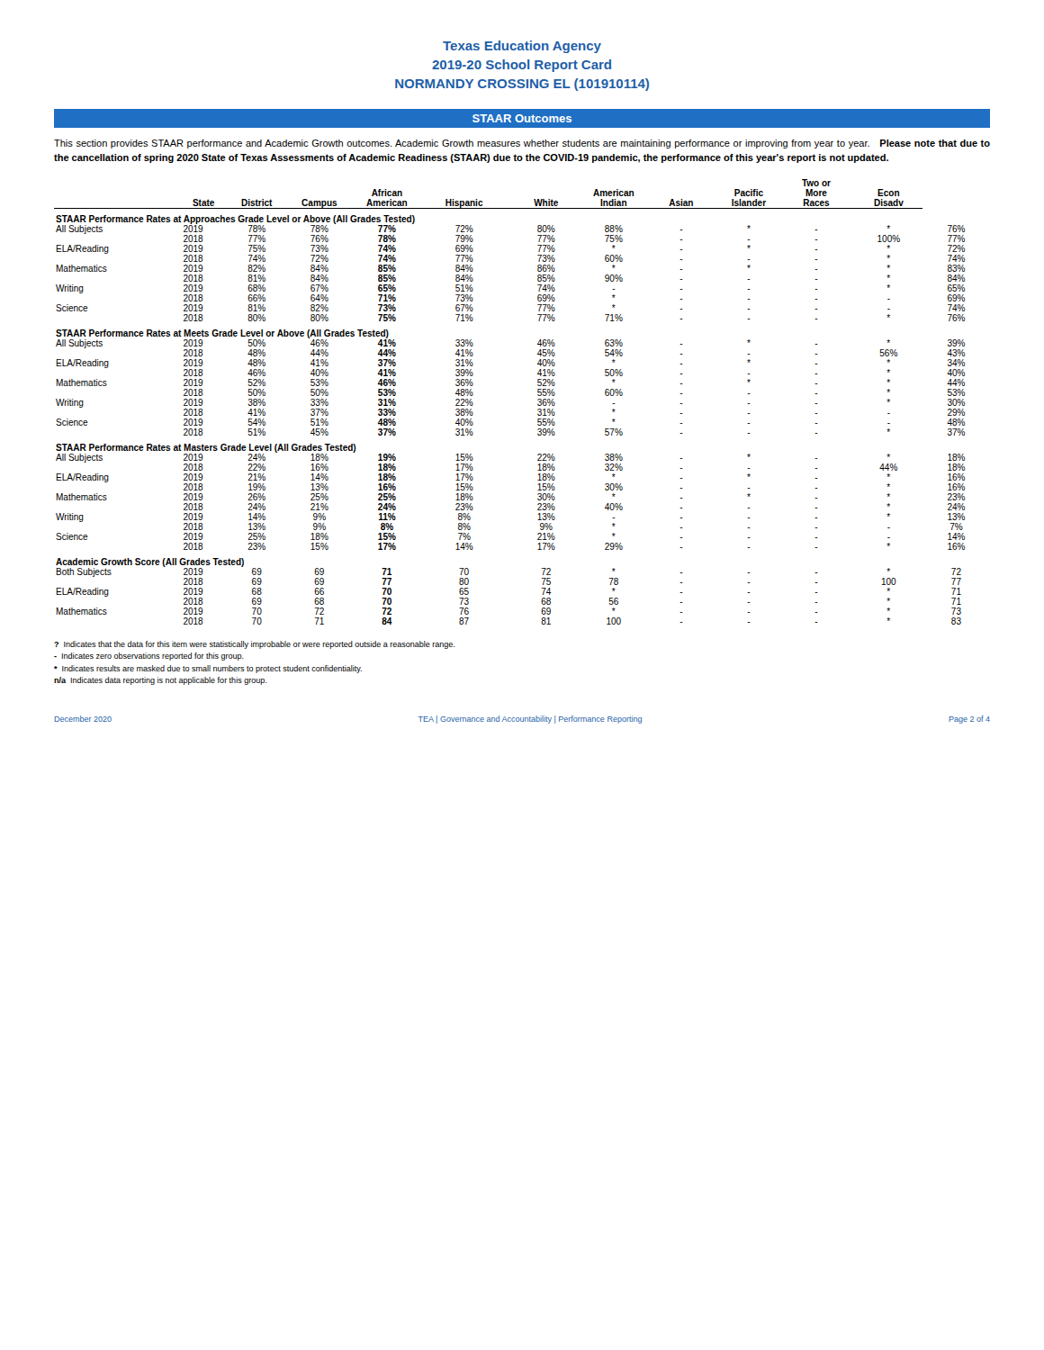Texas Education Agency
2019-20 School Report Card
NORMANDY CROSSING EL (101910114)
STAAR Outcomes
This section provides STAAR performance and Academic Growth outcomes. Academic Growth measures whether students are maintaining performance or improving from year to year. Please note that due to the cancellation of spring 2020 State of Texas Assessments of Academic Readiness (STAAR) due to the COVID-19 pandemic, the performance of this year's report is not updated.
| | | | | African | | | American | | Pacific | Two or More | Econ |
| --- | --- | --- | --- | --- | --- | --- | --- | --- | --- | --- | --- |
| | State | District | Campus | American | Hispanic | White | Indian | Asian | Islander | Races | Disadv |
| STAAR Performance Rates at Approaches Grade Level or Above (All Grades Tested) |
| All Subjects | 2019 | 78% | 78% | 77% | 72% | 80% | 88% | - | * | - | * | 76% |
| | 2018 | 77% | 76% | 78% | 79% | 77% | 75% | - | - | - | 100% | 77% |
| ELA/Reading | 2019 | 75% | 73% | 74% | 69% | 77% | * | - | * | - | * | 72% |
| | 2018 | 74% | 72% | 74% | 77% | 73% | 60% | - | - | - | * | 74% |
| Mathematics | 2019 | 82% | 84% | 85% | 84% | 86% | * | - | * | - | * | 83% |
| | 2018 | 81% | 84% | 85% | 84% | 85% | 90% | - | - | - | * | 84% |
| Writing | 2019 | 68% | 67% | 65% | 51% | 74% | - | - | - | - | * | 65% |
| | 2018 | 66% | 64% | 71% | 73% | 69% | * | - | - | - | - | 69% |
| Science | 2019 | 81% | 82% | 73% | 67% | 77% | * | - | - | - | - | 74% |
| | 2018 | 80% | 80% | 75% | 71% | 77% | 71% | - | - | - | * | 76% |
| STAAR Performance Rates at Meets Grade Level or Above (All Grades Tested) |
| All Subjects | 2019 | 50% | 46% | 41% | 33% | 46% | 63% | - | * | - | * | 39% |
| | 2018 | 48% | 44% | 44% | 41% | 45% | 54% | - | - | - | 56% | 43% |
| ELA/Reading | 2019 | 48% | 41% | 37% | 31% | 40% | * | - | * | - | * | 34% |
| | 2018 | 46% | 40% | 41% | 39% | 41% | 50% | - | - | - | * | 40% |
| Mathematics | 2019 | 52% | 53% | 46% | 36% | 52% | * | - | * | - | * | 44% |
| | 2018 | 50% | 50% | 53% | 48% | 55% | 60% | - | - | - | * | 53% |
| Writing | 2019 | 38% | 33% | 31% | 22% | 36% | - | - | - | - | * | 30% |
| | 2018 | 41% | 37% | 33% | 38% | 31% | * | - | - | - | - | 29% |
| Science | 2019 | 54% | 51% | 48% | 40% | 55% | * | - | - | - | - | 48% |
| | 2018 | 51% | 45% | 37% | 31% | 39% | 57% | - | - | - | * | 37% |
| STAAR Performance Rates at Masters Grade Level (All Grades Tested) |
| All Subjects | 2019 | 24% | 18% | 19% | 15% | 22% | 38% | - | * | - | * | 18% |
| | 2018 | 22% | 16% | 18% | 17% | 18% | 32% | - | - | - | 44% | 18% |
| ELA/Reading | 2019 | 21% | 14% | 18% | 17% | 18% | * | - | * | - | * | 16% |
| | 2018 | 19% | 13% | 16% | 15% | 15% | 30% | - | - | - | * | 16% |
| Mathematics | 2019 | 26% | 25% | 25% | 18% | 30% | * | - | * | - | * | 23% |
| | 2018 | 24% | 21% | 24% | 23% | 23% | 40% | - | - | - | * | 24% |
| Writing | 2019 | 14% | 9% | 11% | 8% | 13% | - | - | - | - | * | 13% |
| | 2018 | 13% | 9% | 8% | 8% | 9% | * | - | - | - | - | 7% |
| Science | 2019 | 25% | 18% | 15% | 7% | 21% | * | - | - | - | - | 14% |
| | 2018 | 23% | 15% | 17% | 14% | 17% | 29% | - | - | - | * | 16% |
| Academic Growth Score (All Grades Tested) |
| Both Subjects | 2019 | 69 | 69 | 71 | 70 | 72 | * | - | - | - | * | 72 |
| | 2018 | 69 | 69 | 77 | 80 | 75 | 78 | - | - | - | 100 | 77 |
| ELA/Reading | 2019 | 68 | 66 | 70 | 65 | 74 | * | - | - | - | * | 71 |
| | 2018 | 69 | 68 | 70 | 73 | 68 | 56 | - | - | - | * | 71 |
| Mathematics | 2019 | 70 | 72 | 72 | 76 | 69 | * | - | - | - | * | 73 |
| | 2018 | 70 | 71 | 84 | 87 | 81 | 100 | - | - | - | * | 83 |
? Indicates that the data for this item were statistically improbable or were reported outside a reasonable range.
- Indicates zero observations reported for this group.
* Indicates results are masked due to small numbers to protect student confidentiality.
n/a Indicates data reporting is not applicable for this group.
December 2020
TEA | Governance and Accountability | Performance Reporting
Page 2 of 4